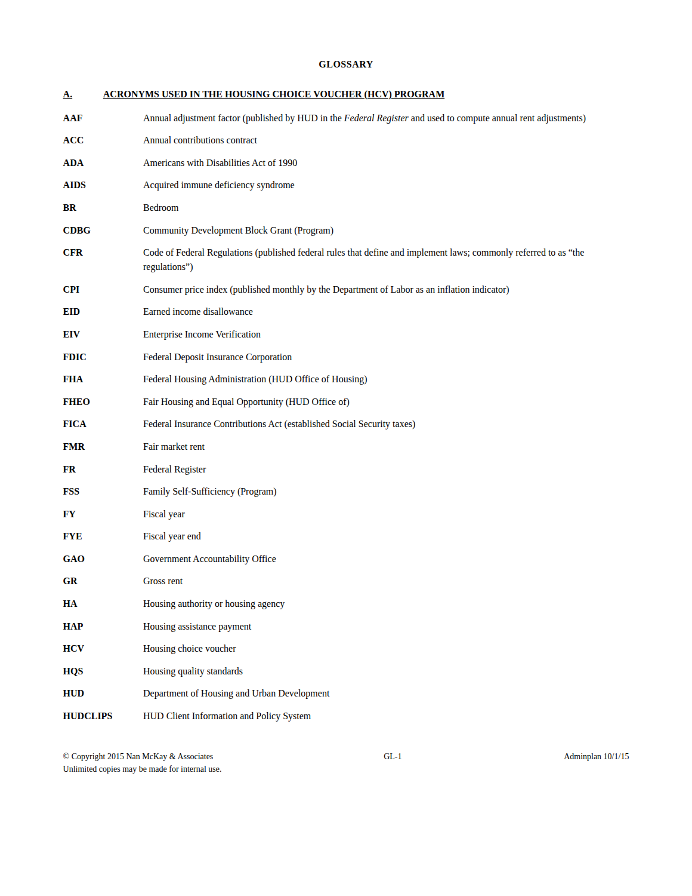GLOSSARY
A. ACRONYMS USED IN THE HOUSING CHOICE VOUCHER (HCV) PROGRAM
AAF
Annual adjustment factor (published by HUD in the Federal Register and used to compute annual rent adjustments)
ACC
Annual contributions contract
ADA
Americans with Disabilities Act of 1990
AIDS
Acquired immune deficiency syndrome
BR
Bedroom
CDBG
Community Development Block Grant (Program)
CFR
Code of Federal Regulations (published federal rules that define and implement laws; commonly referred to as “the regulations”)
CPI
Consumer price index (published monthly by the Department of Labor as an inflation indicator)
EID
Earned income disallowance
EIV
Enterprise Income Verification
FDIC
Federal Deposit Insurance Corporation
FHA
Federal Housing Administration (HUD Office of Housing)
FHEO
Fair Housing and Equal Opportunity (HUD Office of)
FICA
Federal Insurance Contributions Act (established Social Security taxes)
FMR
Fair market rent
FR
Federal Register
FSS
Family Self-Sufficiency (Program)
FY
Fiscal year
FYE
Fiscal year end
GAO
Government Accountability Office
GR
Gross rent
HA
Housing authority or housing agency
HAP
Housing assistance payment
HCV
Housing choice voucher
HQS
Housing quality standards
HUD
Department of Housing and Urban Development
HUDCLIPS
HUD Client Information and Policy System
© Copyright 2015 Nan McKay & Associates
Unlimited copies may be made for internal use.
GL-1
Adminplan 10/1/15